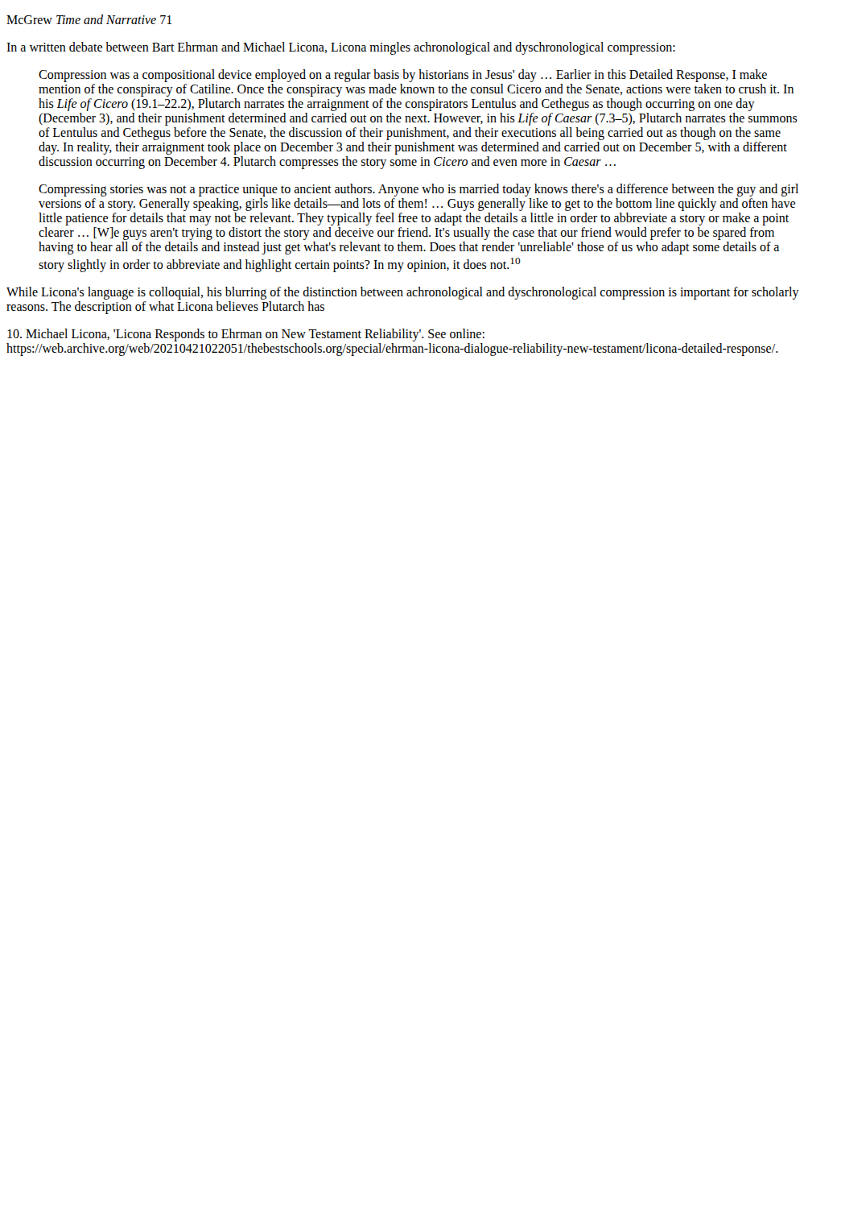McGrew Time and Narrative 71
In a written debate between Bart Ehrman and Michael Licona, Licona mingles achronological and dyschronological compression:
Compression was a compositional device employed on a regular basis by historians in Jesus' day … Earlier in this Detailed Response, I make mention of the conspiracy of Catiline. Once the conspiracy was made known to the consul Cicero and the Senate, actions were taken to crush it. In his Life of Cicero (19.1–22.2), Plutarch narrates the arraignment of the conspirators Lentulus and Cethegus as though occurring on one day (December 3), and their punishment determined and carried out on the next. However, in his Life of Caesar (7.3–5), Plutarch narrates the summons of Lentulus and Cethegus before the Senate, the discussion of their punishment, and their executions all being carried out as though on the same day. In reality, their arraignment took place on December 3 and their punishment was determined and carried out on December 5, with a different discussion occurring on December 4. Plutarch compresses the story some in Cicero and even more in Caesar …
Compressing stories was not a practice unique to ancient authors. Anyone who is married today knows there's a difference between the guy and girl versions of a story. Generally speaking, girls like details—and lots of them! … Guys generally like to get to the bottom line quickly and often have little patience for details that may not be relevant. They typically feel free to adapt the details a little in order to abbreviate a story or make a point clearer … [W]e guys aren't trying to distort the story and deceive our friend. It's usually the case that our friend would prefer to be spared from having to hear all of the details and instead just get what's relevant to them. Does that render 'unreliable' those of us who adapt some details of a story slightly in order to abbreviate and highlight certain points? In my opinion, it does not.10
While Licona's language is colloquial, his blurring of the distinction between achronological and dyschronological compression is important for scholarly reasons. The description of what Licona believes Plutarch has
10. Michael Licona, 'Licona Responds to Ehrman on New Testament Reliability'. See online: https://web.archive.org/web/20210421022051/thebestschools.org/special/ehrman-licona-dialogue-reliability-new-testament/licona-detailed-response/.